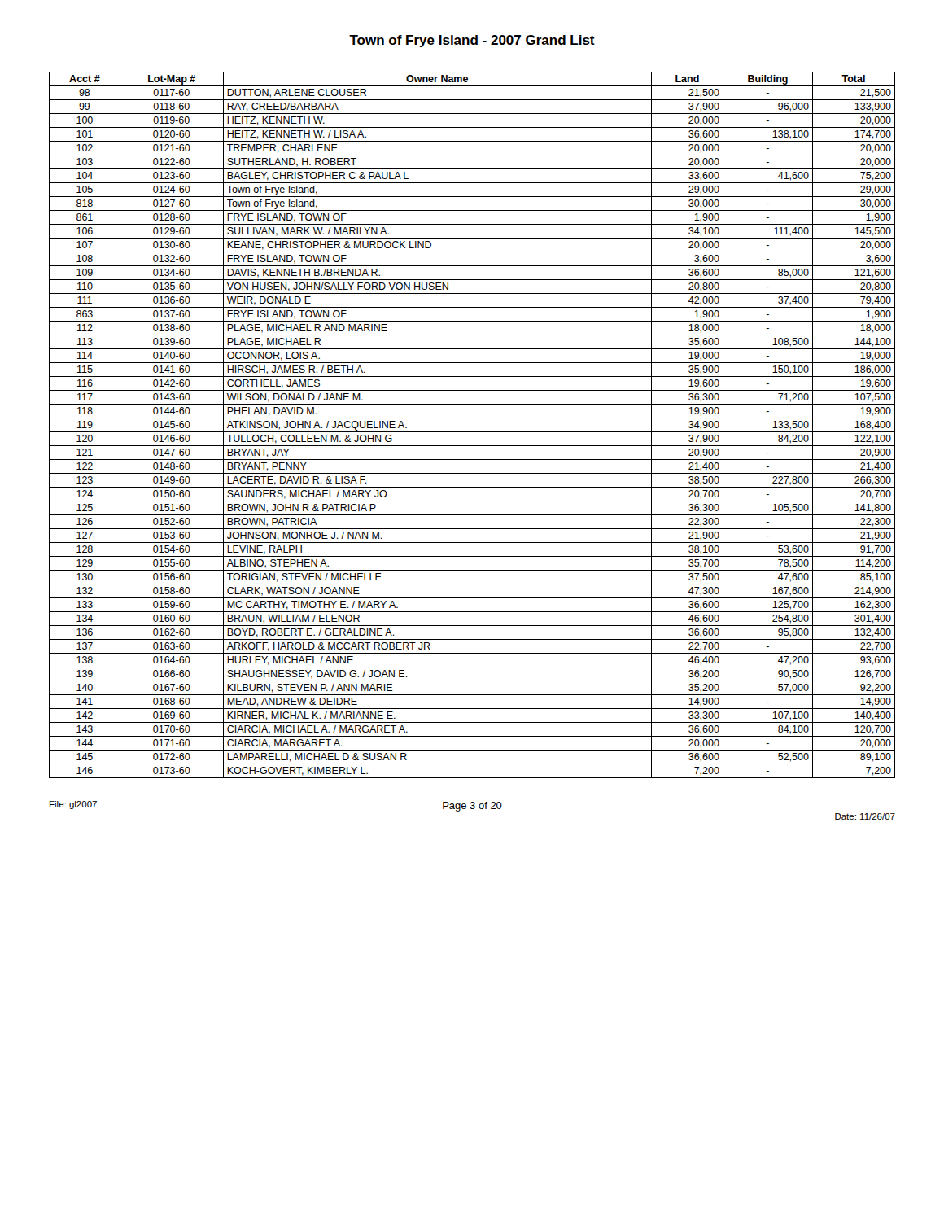Town of Frye Island - 2007 Grand List
| Acct # | Lot-Map # | Owner Name | Land | Building | Total |
| --- | --- | --- | --- | --- | --- |
| 98 | 0117-60 | DUTTON, ARLENE CLOUSER | 21,500 | - | 21,500 |
| 99 | 0118-60 | RAY, CREED/BARBARA | 37,900 | 96,000 | 133,900 |
| 100 | 0119-60 | HEITZ, KENNETH W. | 20,000 | - | 20,000 |
| 101 | 0120-60 | HEITZ, KENNETH W. / LISA A. | 36,600 | 138,100 | 174,700 |
| 102 | 0121-60 | TREMPER, CHARLENE | 20,000 | - | 20,000 |
| 103 | 0122-60 | SUTHERLAND, H. ROBERT | 20,000 | - | 20,000 |
| 104 | 0123-60 | BAGLEY, CHRISTOPHER C & PAULA L | 33,600 | 41,600 | 75,200 |
| 105 | 0124-60 | Town of Frye Island, | 29,000 | - | 29,000 |
| 818 | 0127-60 | Town of Frye Island, | 30,000 | - | 30,000 |
| 861 | 0128-60 | FRYE ISLAND, TOWN OF | 1,900 | - | 1,900 |
| 106 | 0129-60 | SULLIVAN, MARK W. / MARILYN A. | 34,100 | 111,400 | 145,500 |
| 107 | 0130-60 | KEANE, CHRISTOPHER & MURDOCK LIND | 20,000 | - | 20,000 |
| 108 | 0132-60 | FRYE ISLAND, TOWN OF | 3,600 | - | 3,600 |
| 109 | 0134-60 | DAVIS, KENNETH B./BRENDA R. | 36,600 | 85,000 | 121,600 |
| 110 | 0135-60 | VON HUSEN, JOHN/SALLY FORD VON HUSEN | 20,800 | - | 20,800 |
| 111 | 0136-60 | WEIR, DONALD E | 42,000 | 37,400 | 79,400 |
| 863 | 0137-60 | FRYE ISLAND, TOWN OF | 1,900 | - | 1,900 |
| 112 | 0138-60 | PLAGE, MICHAEL R AND MARINE | 18,000 | - | 18,000 |
| 113 | 0139-60 | PLAGE, MICHAEL R | 35,600 | 108,500 | 144,100 |
| 114 | 0140-60 | OCONNOR, LOIS A. | 19,000 | - | 19,000 |
| 115 | 0141-60 | HIRSCH, JAMES R. / BETH A. | 35,900 | 150,100 | 186,000 |
| 116 | 0142-60 | CORTHELL, JAMES | 19,600 | - | 19,600 |
| 117 | 0143-60 | WILSON, DONALD / JANE M. | 36,300 | 71,200 | 107,500 |
| 118 | 0144-60 | PHELAN, DAVID M. | 19,900 | - | 19,900 |
| 119 | 0145-60 | ATKINSON, JOHN A. / JACQUELINE A. | 34,900 | 133,500 | 168,400 |
| 120 | 0146-60 | TULLOCH, COLLEEN M. & JOHN G | 37,900 | 84,200 | 122,100 |
| 121 | 0147-60 | BRYANT, JAY | 20,900 | - | 20,900 |
| 122 | 0148-60 | BRYANT, PENNY | 21,400 | - | 21,400 |
| 123 | 0149-60 | LACERTE, DAVID R. & LISA F. | 38,500 | 227,800 | 266,300 |
| 124 | 0150-60 | SAUNDERS, MICHAEL / MARY JO | 20,700 | - | 20,700 |
| 125 | 0151-60 | BROWN, JOHN R & PATRICIA P | 36,300 | 105,500 | 141,800 |
| 126 | 0152-60 | BROWN, PATRICIA | 22,300 | - | 22,300 |
| 127 | 0153-60 | JOHNSON, MONROE J. / NAN M. | 21,900 | - | 21,900 |
| 128 | 0154-60 | LEVINE, RALPH | 38,100 | 53,600 | 91,700 |
| 129 | 0155-60 | ALBINO, STEPHEN A. | 35,700 | 78,500 | 114,200 |
| 130 | 0156-60 | TORIGIAN, STEVEN / MICHELLE | 37,500 | 47,600 | 85,100 |
| 132 | 0158-60 | CLARK, WATSON / JOANNE | 47,300 | 167,600 | 214,900 |
| 133 | 0159-60 | MC CARTHY, TIMOTHY E. / MARY A. | 36,600 | 125,700 | 162,300 |
| 134 | 0160-60 | BRAUN, WILLIAM / ELENOR | 46,600 | 254,800 | 301,400 |
| 136 | 0162-60 | BOYD, ROBERT E. / GERALDINE A. | 36,600 | 95,800 | 132,400 |
| 137 | 0163-60 | ARKOFF, HAROLD & MCCART ROBERT JR | 22,700 | - | 22,700 |
| 138 | 0164-60 | HURLEY, MICHAEL / ANNE | 46,400 | 47,200 | 93,600 |
| 139 | 0166-60 | SHAUGHNESSEY, DAVID G. / JOAN E. | 36,200 | 90,500 | 126,700 |
| 140 | 0167-60 | KILBURN, STEVEN P. / ANN MARIE | 35,200 | 57,000 | 92,200 |
| 141 | 0168-60 | MEAD, ANDREW & DEIDRE | 14,900 | - | 14,900 |
| 142 | 0169-60 | KIRNER, MICHAL K. / MARIANNE E. | 33,300 | 107,100 | 140,400 |
| 143 | 0170-60 | CIARCIA, MICHAEL A. / MARGARET A. | 36,600 | 84,100 | 120,700 |
| 144 | 0171-60 | CIARCIA, MARGARET A. | 20,000 | - | 20,000 |
| 145 | 0172-60 | LAMPARELLI, MICHAEL D & SUSAN R | 36,600 | 52,500 | 89,100 |
| 146 | 0173-60 | KOCH-GOVERT, KIMBERLY L. | 7,200 | - | 7,200 |
File: gl2007
Page 3 of 20
Date: 11/26/07